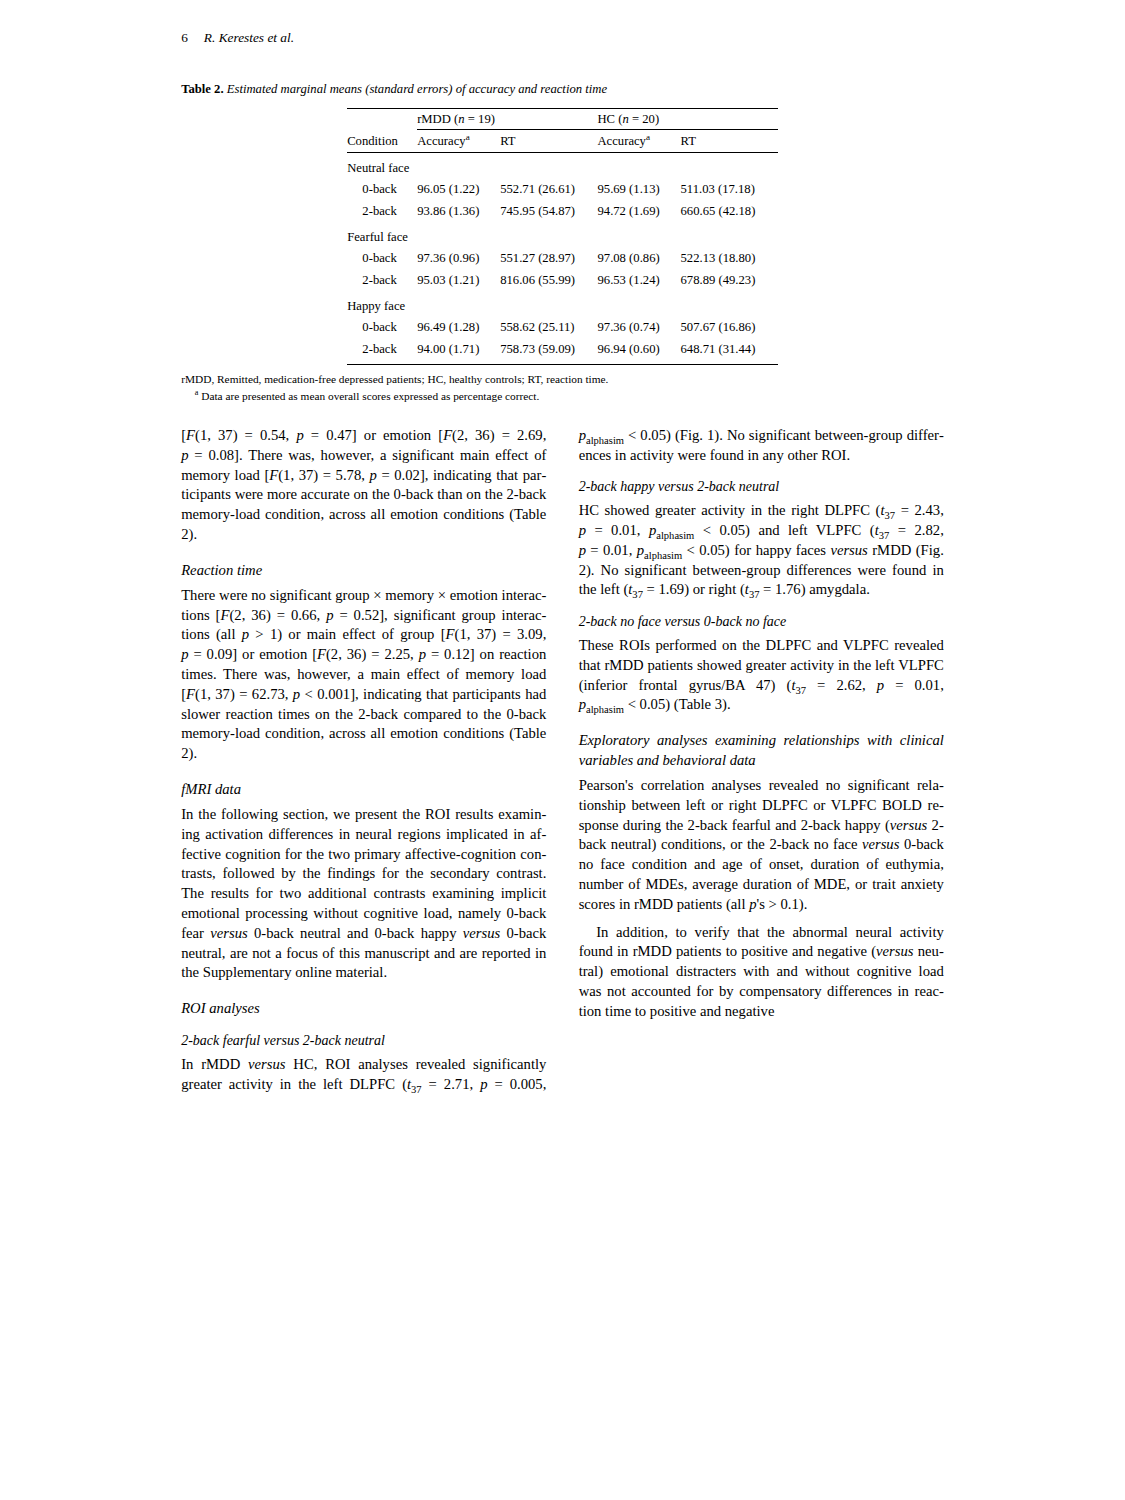6 R. Kerestes et al.
Table 2. Estimated marginal means (standard errors) of accuracy and reaction time
| | rMDD ( n = 19) | HC ( n = 20) |
| --- | --- | --- |
| Condition | Accuracy a | RT | Accuracy a | RT |
| Neutral face |
| 0-back | 96.05 (1.22) | 552.71 (26.61) | 95.69 (1.13) | 511.03 (17.18) |
| 2-back | 93.86 (1.36) | 745.95 (54.87) | 94.72 (1.69) | 660.65 (42.18) |
| Fearful face |
| 0-back | 97.36 (0.96) | 551.27 (28.97) | 97.08 (0.86) | 522.13 (18.80) |
| 2-back | 95.03 (1.21) | 816.06 (55.99) | 96.53 (1.24) | 678.89 (49.23) |
| Happy face |
| 0-back | 96.49 (1.28) | 558.62 (25.11) | 97.36 (0.74) | 507.67 (16.86) |
| 2-back | 94.00 (1.71) | 758.73 (59.09) | 96.94 (0.60) | 648.71 (31.44) |
rMDD, Remitted, medication-free depressed patients; HC, healthy controls; RT, reaction time.
a Data are presented as mean overall scores expressed as percentage correct.
[F(1, 37) = 0.54, p = 0.47] or emotion [F(2, 36) = 2.69, p = 0.08]. There was, however, a significant main effect of memory load [F(1, 37) = 5.78, p = 0.02], indicating that participants were more accurate on the 0-back than on the 2-back memory-load condition, across all emotion conditions (Table 2).
Reaction time
There were no significant group × memory × emotion interactions [F(2, 36) = 0.66, p = 0.52], significant group interactions (all p > 1) or main effect of group [F(1, 37) = 3.09, p = 0.09] or emotion [F(2, 36) = 2.25, p = 0.12] on reaction times. There was, however, a main effect of memory load [F(1, 37) = 62.73, p < 0.001], indicating that participants had slower reaction times on the 2-back compared to the 0-back memory-load condition, across all emotion conditions (Table 2).
fMRI data
In the following section, we present the ROI results examining activation differences in neural regions implicated in affective cognition for the two primary affective-cognition contrasts, followed by the findings for the secondary contrast. The results for two additional contrasts examining implicit emotional processing without cognitive load, namely 0-back fear versus 0-back neutral and 0-back happy versus 0-back neutral, are not a focus of this manuscript and are reported in the Supplementary online material.
ROI analyses
2-back fearful versus 2-back neutral
In rMDD versus HC, ROI analyses revealed significantly greater activity in the left DLPFC (t37 = 2.71, p = 0.005, palphasim < 0.05) (Fig. 1). No significant between-group differences in activity were found in any other ROI.
2-back happy versus 2-back neutral
HC showed greater activity in the right DLPFC (t37 = 2.43, p = 0.01, palphasim < 0.05) and left VLPFC (t37 = 2.82, p = 0.01, palphasim < 0.05) for happy faces versus rMDD (Fig. 2). No significant between-group differences were found in the left (t37 = 1.69) or right (t37 = 1.76) amygdala.
2-back no face versus 0-back no face
These ROIs performed on the DLPFC and VLPFC revealed that rMDD patients showed greater activity in the left VLPFC (inferior frontal gyrus/BA 47) (t37 = 2.62, p = 0.01, palphasim < 0.05) (Table 3).
Exploratory analyses examining relationships with clinical variables and behavioral data
Pearson's correlation analyses revealed no significant relationship between left or right DLPFC or VLPFC BOLD response during the 2-back fearful and 2-back happy (versus 2-back neutral) conditions, or the 2-back no face versus 0-back no face condition and age of onset, duration of euthymia, number of MDEs, average duration of MDE, or trait anxiety scores in rMDD patients (all p's > 0.1).
In addition, to verify that the abnormal neural activity found in rMDD patients to positive and negative (versus neutral) emotional distracters with and without cognitive load was not accounted for by compensatory differences in reaction time to positive and negative